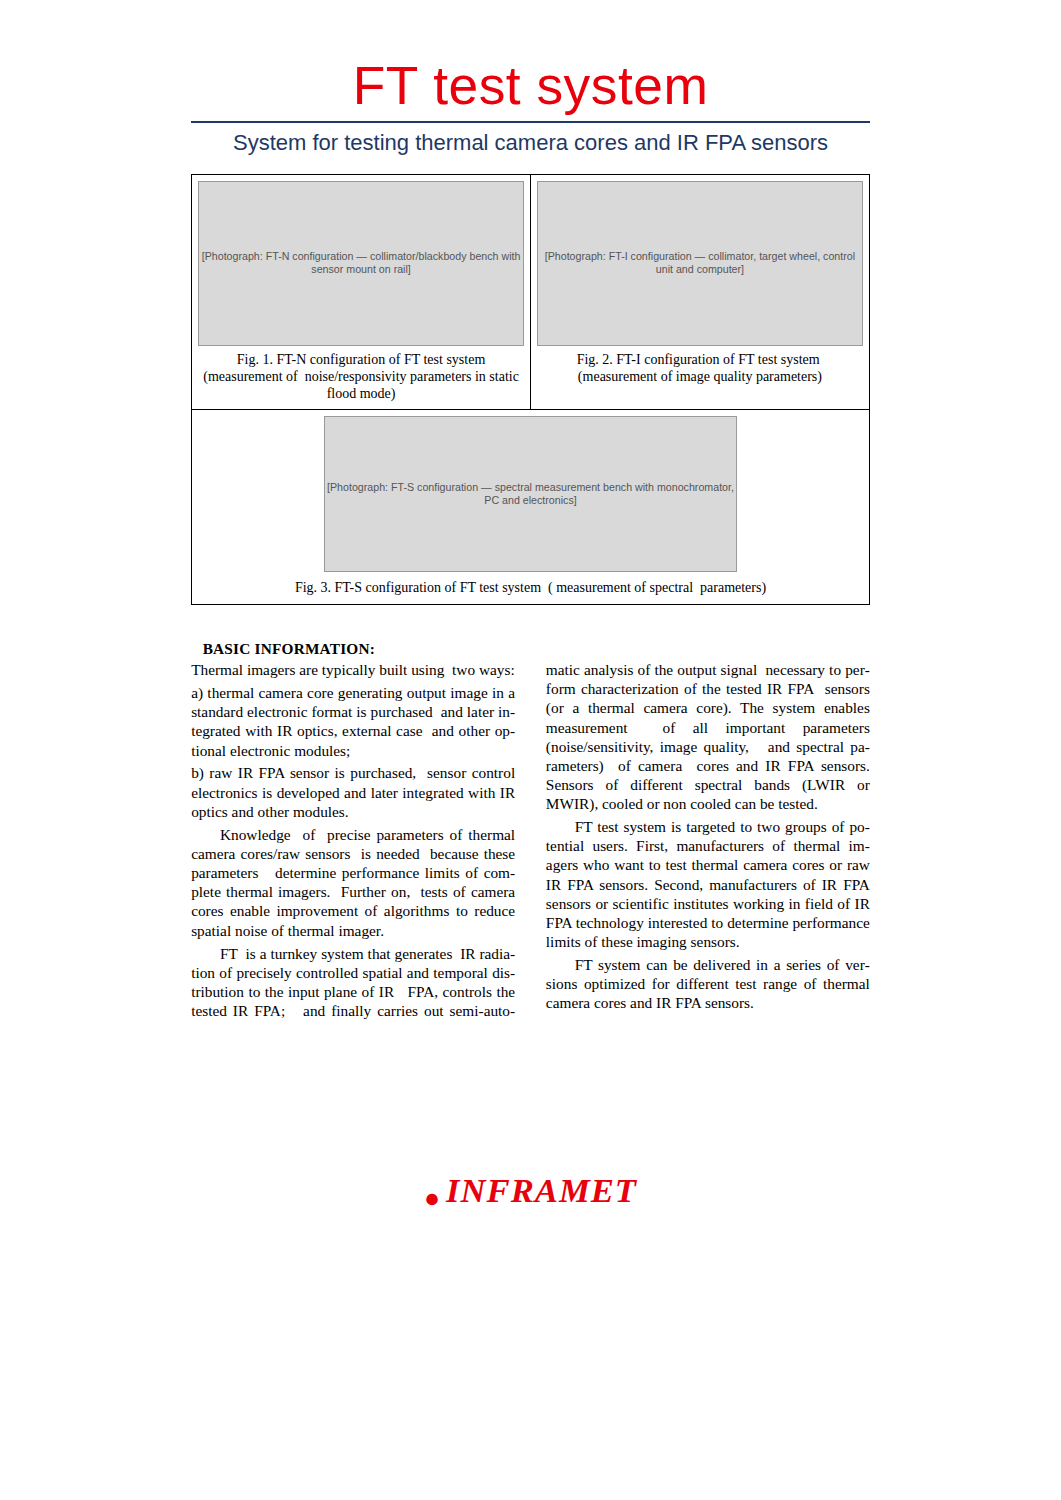FT test system
System for testing thermal camera cores and IR FPA sensors
| [Photograph: FT-N configuration — collimator/blackbody bench with sensor mount on rail] Fig. 1. FT-N configuration of FT test system (measurement of noise/responsivity parameters in static flood mode) | [Photograph: FT-I configuration — collimator, target wheel, control unit and computer] Fig. 2. FT-I configuration of FT test system (measurement of image quality parameters) |
| [Photograph: FT-S configuration — spectral measurement bench with monochromator, PC and electronics] Fig. 3. FT-S configuration of FT test system ( measurement of spectral parameters) |
Basic information:
Thermal imagers are typically built using two ways:
a) thermal camera core generating output image in a standard electronic format is purchased and later integrated with IR optics, external case and other optional electronic modules;
b) raw IR FPA sensor is purchased, sensor control electronics is developed and later integrated with IR optics and other modules.
Knowledge of precise parameters of thermal camera cores/raw sensors is needed because these parameters determine performance limits of complete thermal imagers. Further on, tests of camera cores enable improvement of algorithms to reduce spatial noise of thermal imager.
FT is a turnkey system that generates IR radiation of precisely controlled spatial and temporal distribution to the input plane of IR FPA, controls the tested IR FPA; and finally carries out semi-automatic analysis of the output signal necessary to perform characterization of the tested IR FPA sensors (or a thermal camera core). The system enables measurement of all important parameters (noise/sensitivity, image quality, and spectral parameters) of camera cores and IR FPA sensors. Sensors of different spectral bands (LWIR or MWIR), cooled or non cooled can be tested.
FT test system is targeted to two groups of potential users. First, manufacturers of thermal imagers who want to test thermal camera cores or raw IR FPA sensors. Second, manufacturers of IR FPA sensors or scientific institutes working in field of IR FPA technology interested to determine performance limits of these imaging sensors.
FT system can be delivered in a series of versions optimized for different test range of thermal camera cores and IR FPA sensors.
●INFRAMET